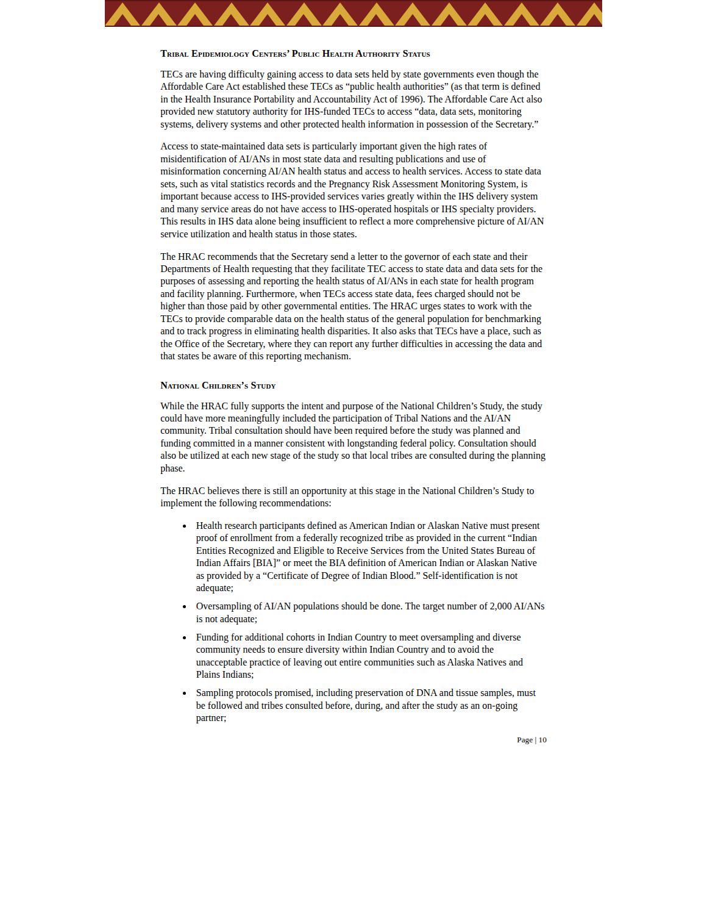Tribal Epidemiology Centers’ Public Health Authority Status
TECs are having difficulty gaining access to data sets held by state governments even though the Affordable Care Act established these TECs as “public health authorities” (as that term is defined in the Health Insurance Portability and Accountability Act of 1996). The Affordable Care Act also provided new statutory authority for IHS-funded TECs to access “data, data sets, monitoring systems, delivery systems and other protected health information in possession of the Secretary.”
Access to state-maintained data sets is particularly important given the high rates of misidentification of AI/ANs in most state data and resulting publications and use of misinformation concerning AI/AN health status and access to health services. Access to state data sets, such as vital statistics records and the Pregnancy Risk Assessment Monitoring System, is important because access to IHS-provided services varies greatly within the IHS delivery system and many service areas do not have access to IHS-operated hospitals or IHS specialty providers. This results in IHS data alone being insufficient to reflect a more comprehensive picture of AI/AN service utilization and health status in those states.
The HRAC recommends that the Secretary send a letter to the governor of each state and their Departments of Health requesting that they facilitate TEC access to state data and data sets for the purposes of assessing and reporting the health status of AI/ANs in each state for health program and facility planning. Furthermore, when TECs access state data, fees charged should not be higher than those paid by other governmental entities. The HRAC urges states to work with the TECs to provide comparable data on the health status of the general population for benchmarking and to track progress in eliminating health disparities. It also asks that TECs have a place, such as the Office of the Secretary, where they can report any further difficulties in accessing the data and that states be aware of this reporting mechanism.
National Children’s Study
While the HRAC fully supports the intent and purpose of the National Children’s Study, the study could have more meaningfully included the participation of Tribal Nations and the AI/AN community. Tribal consultation should have been required before the study was planned and funding committed in a manner consistent with longstanding federal policy. Consultation should also be utilized at each new stage of the study so that local tribes are consulted during the planning phase.
The HRAC believes there is still an opportunity at this stage in the National Children’s Study to implement the following recommendations:
Health research participants defined as American Indian or Alaskan Native must present proof of enrollment from a federally recognized tribe as provided in the current “Indian Entities Recognized and Eligible to Receive Services from the United States Bureau of Indian Affairs [BIA]” or meet the BIA definition of American Indian or Alaskan Native as provided by a “Certificate of Degree of Indian Blood.” Self-identification is not adequate;
Oversampling of AI/AN populations should be done. The target number of 2,000 AI/ANs is not adequate;
Funding for additional cohorts in Indian Country to meet oversampling and diverse community needs to ensure diversity within Indian Country and to avoid the unacceptable practice of leaving out entire communities such as Alaska Natives and Plains Indians;
Sampling protocols promised, including preservation of DNA and tissue samples, must be followed and tribes consulted before, during, and after the study as an on-going partner;
Page | 10